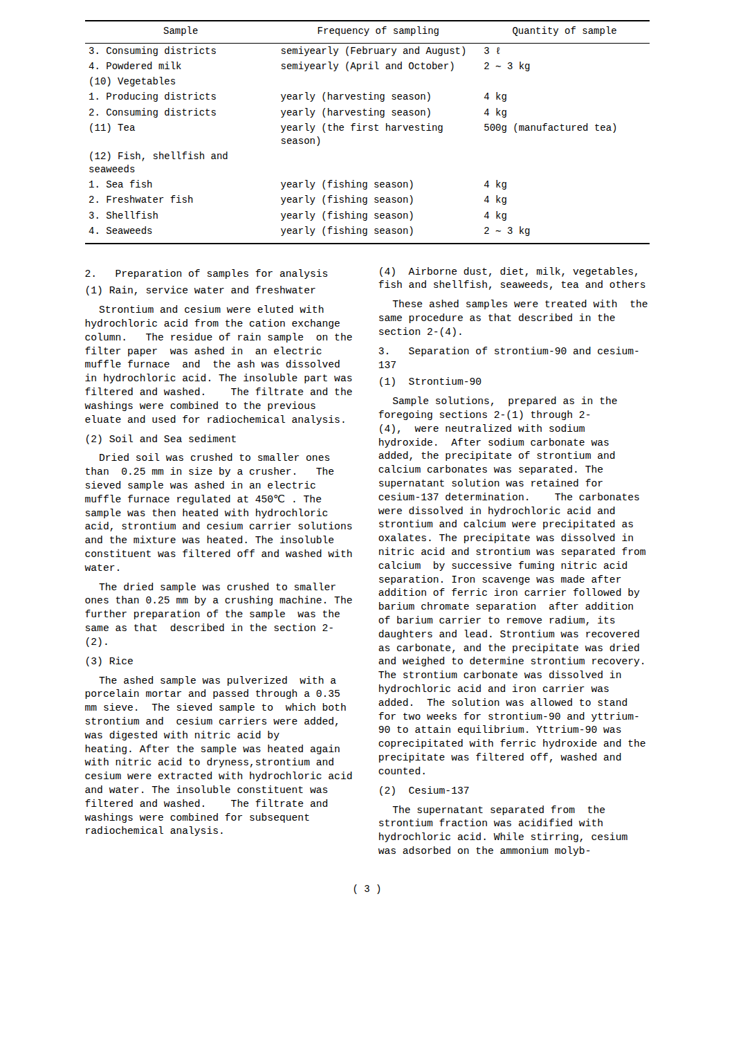| Sample | Frequency of sampling | Quantity of sample |
| --- | --- | --- |
| 3. Consuming districts | semiyearly (February and August) | 3 ℓ |
| 4. Powdered milk | semiyearly (April and October) | 2 ∼ 3 kg |
| (10) Vegetables | | |
| 1. Producing districts | yearly (harvesting season) | 4 kg |
| 2. Consuming districts | yearly (harvesting season) | 4 kg |
| (11) Tea | yearly (the first harvesting season) | 500g (manufactured tea) |
| (12) Fish, shellfish and seaweeds | | |
| 1. Sea fish | yearly (fishing season) | 4 kg |
| 2. Freshwater fish | yearly (fishing season) | 4 kg |
| 3. Shellfish | yearly (fishing season) | 4 kg |
| 4. Seaweeds | yearly (fishing season) | 2 ∼ 3 kg |
2. Preparation of samples for analysis
(1) Rain, service water and freshwater
Strontium and cesium were eluted with hydrochloric acid from the cation exchange column. The residue of rain sample on the filter paper was ashed in an electric muffle furnace and the ash was dissolved in hydrochloric acid. The insoluble part was filtered and washed. The filtrate and the washings were combined to the previous eluate and used for radiochemical analysis.
(2) Soil and Sea sediment
Dried soil was crushed to smaller ones than 0.25 mm in size by a crusher. The sieved sample was ashed in an electric muffle furnace regulated at 450℃ . The sample was then heated with hydrochloric acid, strontium and cesium carrier solutions and the mixture was heated. The insoluble constituent was filtered off and washed with water.
The dried sample was crushed to smaller ones than 0.25 mm by a crushing machine. The further preparation of the sample was the same as that described in the section 2-(2).
(3) Rice
The ashed sample was pulverized with a porcelain mortar and passed through a 0.35 mm sieve. The sieved sample to which both strontium and cesium carriers were added, was digested with nitric acid by heating. After the sample was heated again with nitric acid to dryness,strontium and cesium were extracted with hydrochloric acid and water. The insoluble constituent was filtered and washed. The filtrate and washings were combined for subsequent radiochemical analysis.
(4) Airborne dust, diet, milk, vegetables, fish and shellfish, seaweeds, tea and others
These ashed samples were treated with the same procedure as that described in the section 2-(4).
3. Separation of strontium-90 and cesium-137
(1) Strontium-90
Sample solutions, prepared as in the foregoing sections 2-(1) through 2-(4), were neutralized with sodium hydroxide. After sodium carbonate was added, the precipitate of strontium and calcium carbonates was separated. The supernatant solution was retained for cesium-137 determination. The carbonates were dissolved in hydrochloric acid and strontium and calcium were precipitated as oxalates. The precipitate was dissolved in nitric acid and strontium was separated from calcium by successive fuming nitric acid separation. Iron scavenge was made after addition of ferric iron carrier followed by barium chromate separation after addition of barium carrier to remove radium, its daughters and lead. Strontium was recovered as carbonate, and the precipitate was dried and weighed to determine strontium recovery. The strontium carbonate was dissolved in hydrochloric acid and iron carrier was added. The solution was allowed to stand for two weeks for strontium-90 and yttrium-90 to attain equilibrium. Yttrium-90 was coprecipitated with ferric hydroxide and the precipitate was filtered off, washed and counted.
(2) Cesium-137
The supernatant separated from the strontium fraction was acidified with hydrochloric acid. While stirring, cesium was adsorbed on the ammonium molyb-
( 3 )